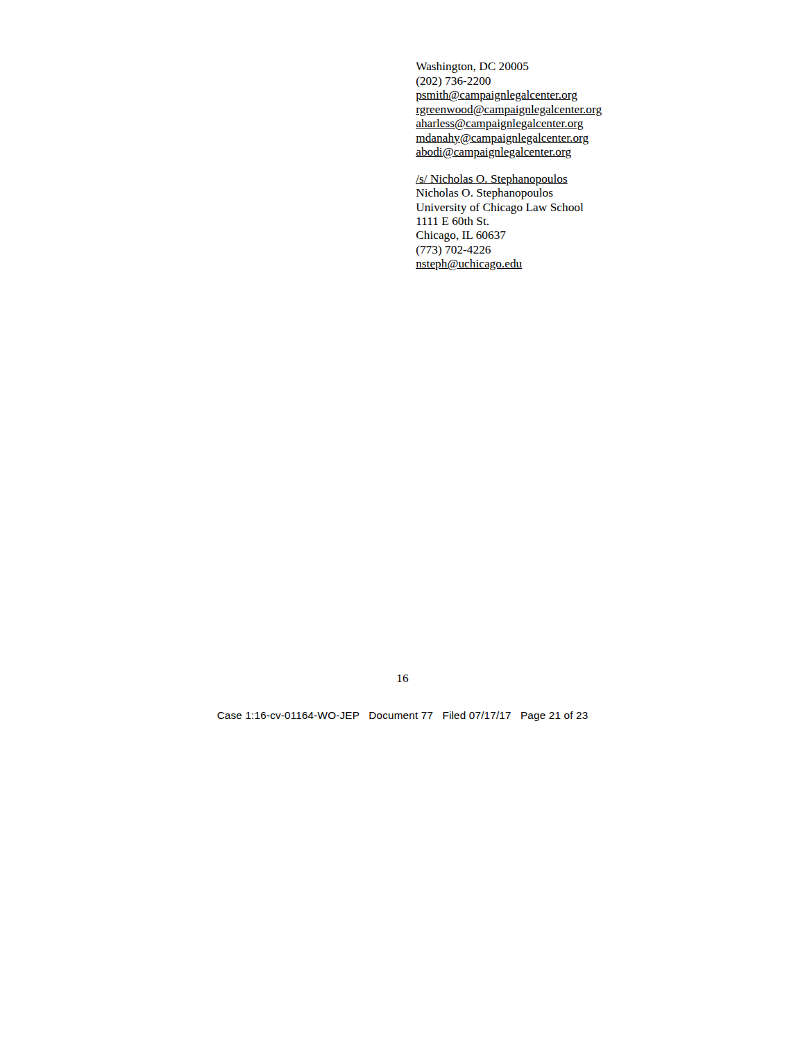Washington, DC 20005
(202) 736-2200
psmith@campaignlegalcenter.org
rgreenwood@campaignlegalcenter.org
aharless@campaignlegalcenter.org
mdanahy@campaignlegalcenter.org
abodi@campaignlegalcenter.org
/s/ Nicholas O. Stephanopoulos
Nicholas O. Stephanopoulos
University of Chicago Law School
1111 E 60th St.
Chicago, IL 60637
(773) 702-4226
nsteph@uchicago.edu
16
Case 1:16-cv-01164-WO-JEP Document 77 Filed 07/17/17 Page 21 of 23